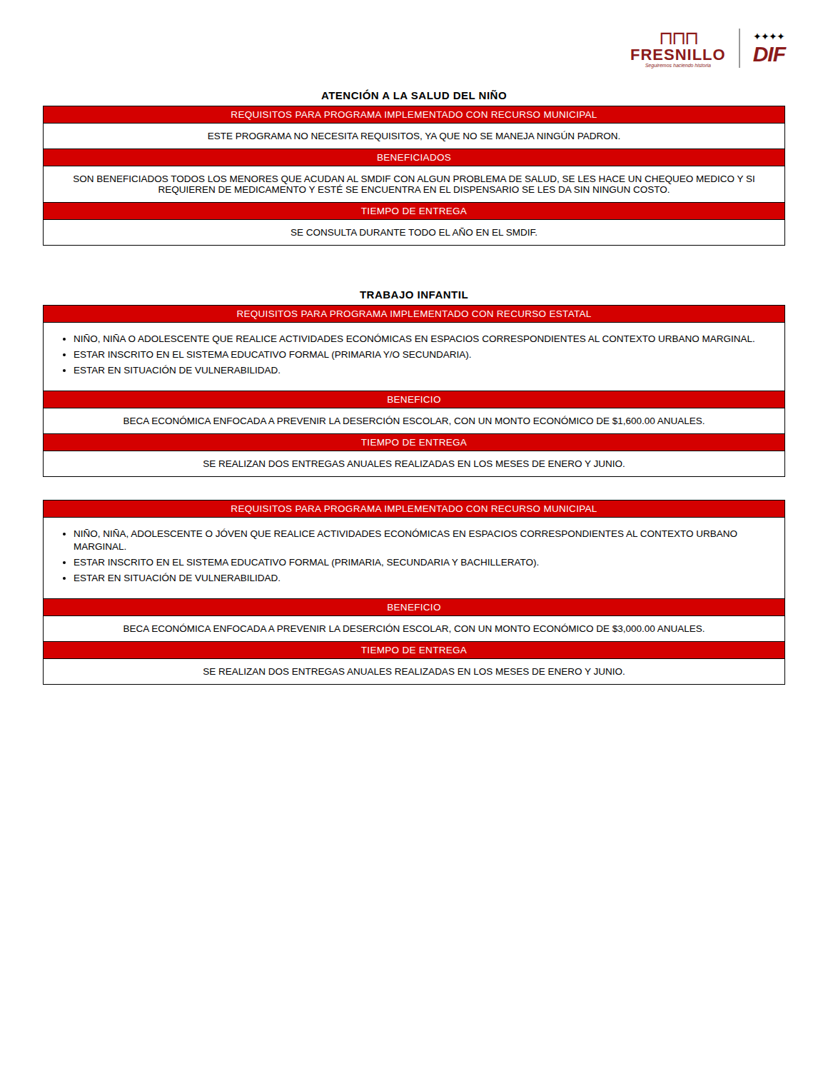⊓⊓⊓
FRESNILLO
Seguiremos haciendo historia
✦✦✦✦
DIF
ATENCIÓN A LA SALUD DEL NIÑO
| REQUISITOS PARA PROGRAMA IMPLEMENTADO CON RECURSO MUNICIPAL |
| ESTE PROGRAMA NO NECESITA REQUISITOS, YA QUE NO SE MANEJA NINGÚN PADRON. |
| BENEFICIADOS |
| SON BENEFICIADOS TODOS LOS MENORES QUE ACUDAN AL SMDIF CON ALGUN PROBLEMA DE SALUD, SE LES HACE UN CHEQUEO MEDICO Y SI REQUIEREN DE MEDICAMENTO Y ESTÉ SE ENCUENTRA EN EL DISPENSARIO SE LES DA SIN NINGUN COSTO. |
| TIEMPO DE ENTREGA |
| SE CONSULTA DURANTE TODO EL AÑO EN EL SMDIF. |
TRABAJO INFANTIL
| REQUISITOS PARA PROGRAMA IMPLEMENTADO CON RECURSO ESTATAL |
| NIÑO, NIÑA O ADOLESCENTE QUE REALICE ACTIVIDADES ECONÓMICAS EN ESPACIOS CORRESPONDIENTES AL CONTEXTO URBANO MARGINAL. ESTAR INSCRITO EN EL SISTEMA EDUCATIVO FORMAL (PRIMARIA Y/O SECUNDARIA). ESTAR EN SITUACIÓN DE VULNERABILIDAD. |
| BENEFICIO |
| BECA ECONÓMICA ENFOCADA A PREVENIR LA DESERCIÓN ESCOLAR, CON UN MONTO ECONÓMICO DE $1,600.00 ANUALES. |
| TIEMPO DE ENTREGA |
| SE REALIZAN DOS ENTREGAS ANUALES REALIZADAS EN LOS MESES DE ENERO Y JUNIO. |
| REQUISITOS PARA PROGRAMA IMPLEMENTADO CON RECURSO MUNICIPAL |
| NIÑO, NIÑA, ADOLESCENTE O JÓVEN QUE REALICE ACTIVIDADES ECONÓMICAS EN ESPACIOS CORRESPONDIENTES AL CONTEXTO URBANO MARGINAL. ESTAR INSCRITO EN EL SISTEMA EDUCATIVO FORMAL (PRIMARIA, SECUNDARIA Y BACHILLERATO). ESTAR EN SITUACIÓN DE VULNERABILIDAD. |
| BENEFICIO |
| BECA ECONÓMICA ENFOCADA A PREVENIR LA DESERCIÓN ESCOLAR, CON UN MONTO ECONÓMICO DE $3,000.00 ANUALES. |
| TIEMPO DE ENTREGA |
| SE REALIZAN DOS ENTREGAS ANUALES REALIZADAS EN LOS MESES DE ENERO Y JUNIO. |